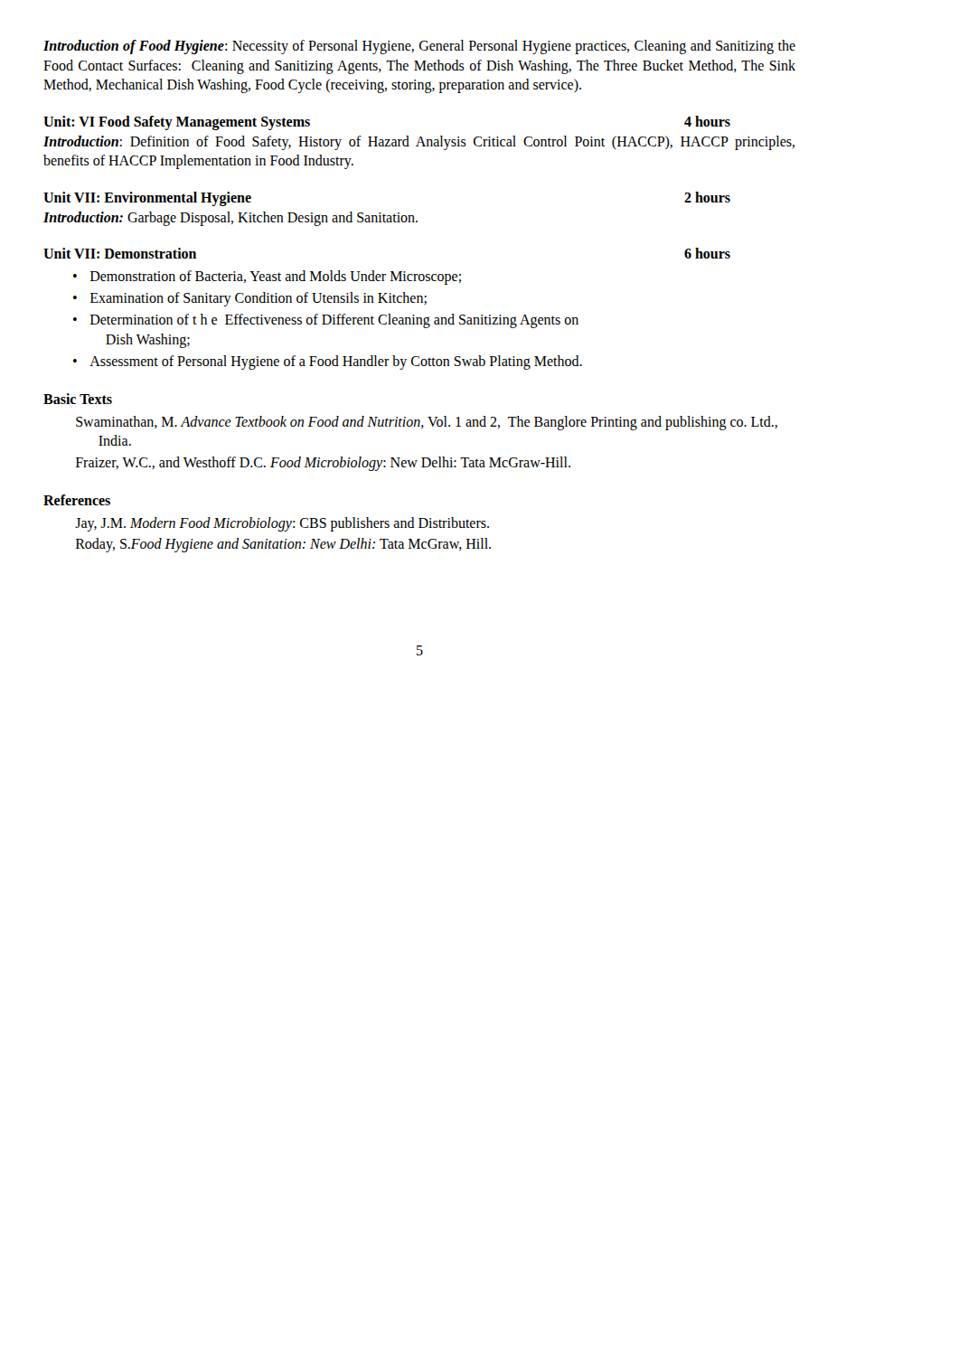Introduction of Food Hygiene: Necessity of Personal Hygiene, General Personal Hygiene practices, Cleaning and Sanitizing the Food Contact Surfaces: Cleaning and Sanitizing Agents, The Methods of Dish Washing, The Three Bucket Method, The Sink Method, Mechanical Dish Washing, Food Cycle (receiving, storing, preparation and service).
Unit: VI Food Safety Management Systems 4 hours
Introduction: Definition of Food Safety, History of Hazard Analysis Critical Control Point (HACCP), HACCP principles, benefits of HACCP Implementation in Food Industry.
Unit VII: Environmental Hygiene 2 hours
Introduction: Garbage Disposal, Kitchen Design and Sanitation.
Unit VII: Demonstration 6 hours
Demonstration of Bacteria, Yeast and Molds Under Microscope;
Examination of Sanitary Condition of Utensils in Kitchen;
Determination of t h e Effectiveness of Different Cleaning and Sanitizing Agents onDish Washing;
Assessment of Personal Hygiene of a Food Handler by Cotton Swab Plating Method.
Basic Texts
Swaminathan, M. Advance Textbook on Food and Nutrition, Vol. 1 and 2, The Banglore Printing and publishing co. Ltd., India.
Fraizer, W.C., and Westhoff D.C. Food Microbiology: New Delhi: Tata McGraw-Hill.
References
Jay, J.M. Modern Food Microbiology: CBS publishers and Distributers.
Roday, S.Food Hygiene and Sanitation: New Delhi: Tata McGraw, Hill.
5